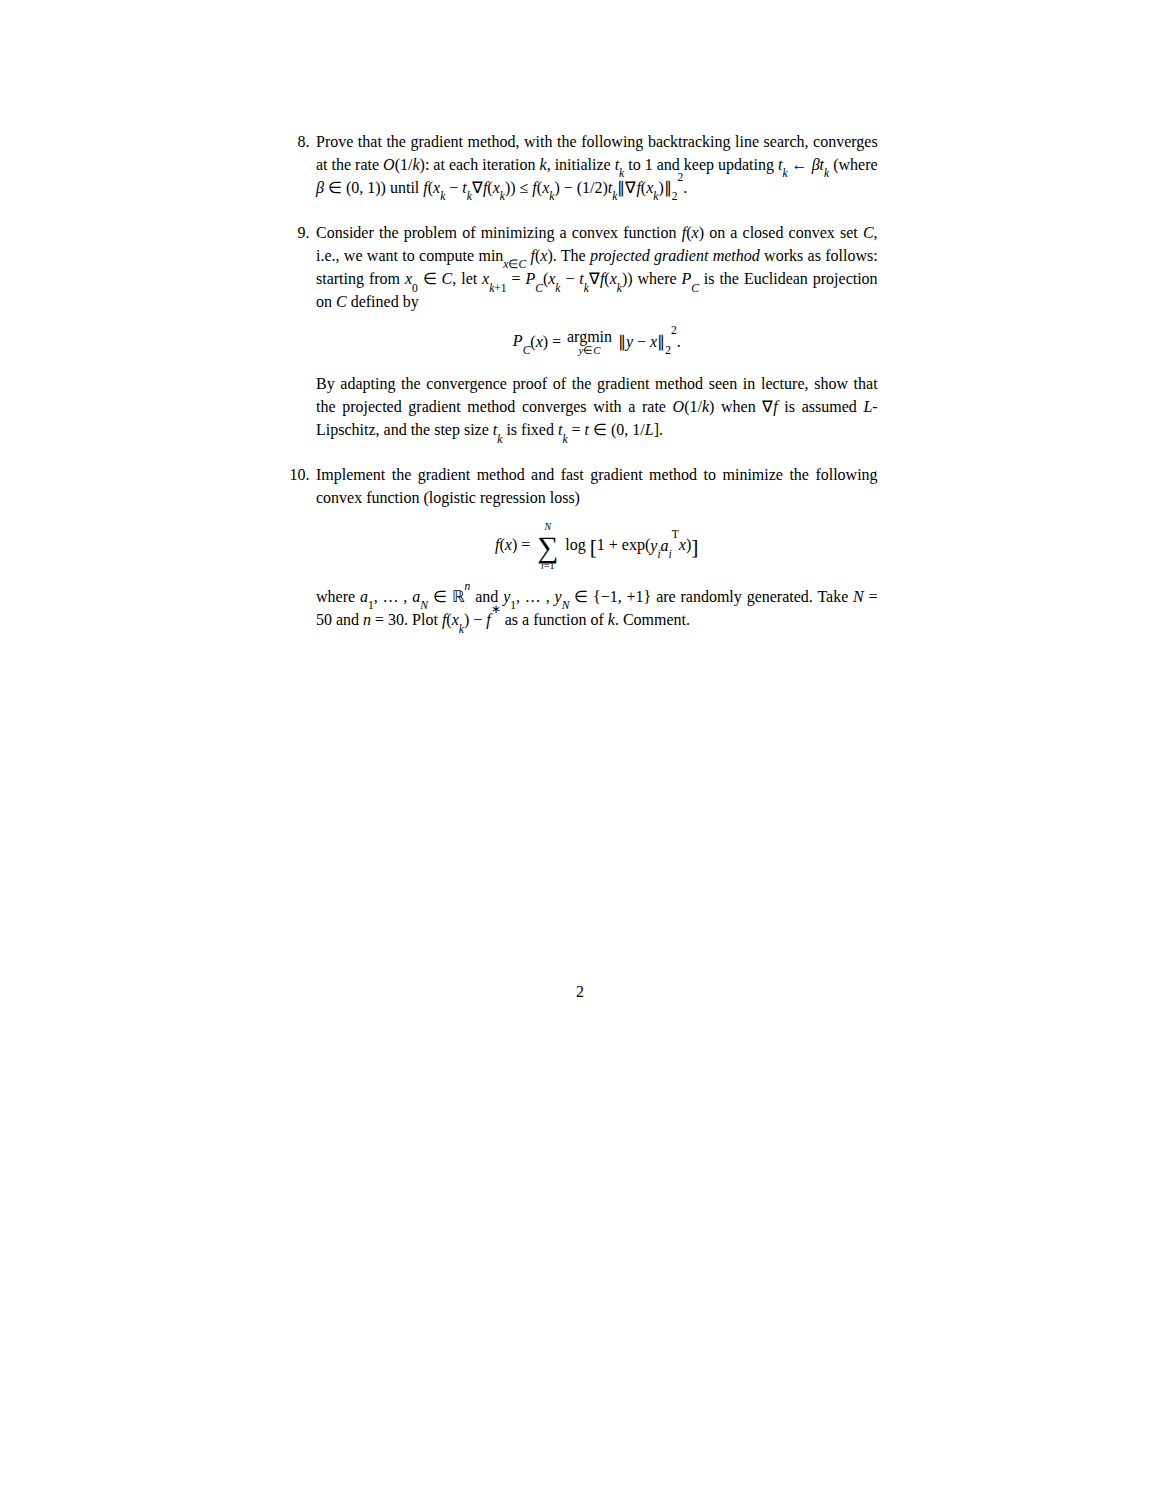8.
Prove that the gradient method, with the following backtracking line search, converges at the rate O(1/k): at each iteration k, initialize tk to 1 and keep updating tk ← βtk (where β ∈ (0, 1)) until f(xk − tk∇f(xk)) ≤ f(xk) − (1/2)tk∥∇f(xk)∥22.
9.
Consider the problem of minimizing a convex function f(x) on a closed convex set C, i.e., we want to compute minx∈C f(x). The projected gradient method works as follows: starting from x0 ∈ C, let xk+1 = PC(xk − tk∇f(xk)) where PC is the Euclidean projection on C defined by
PC(x) = argmin y∈C ∥y − x∥22.
By adapting the convergence proof of the gradient method seen in lecture, show that the projected gradient method converges with a rate O(1/k) when ∇f is assumed L-Lipschitz, and the step size tk is fixed tk = t ∈ (0, 1/L].
10.
Implement the gradient method and fast gradient method to minimize the following convex function (logistic regression loss)
f(x) = N ∑ i=1 log [1 + exp(yiaiTx)]
where a1, … , aN ∈ ℝn and y1, … , yN ∈ {−1, +1} are randomly generated. Take N = 50 and n = 30. Plot f(xk) − f∗ as a function of k. Comment.
2